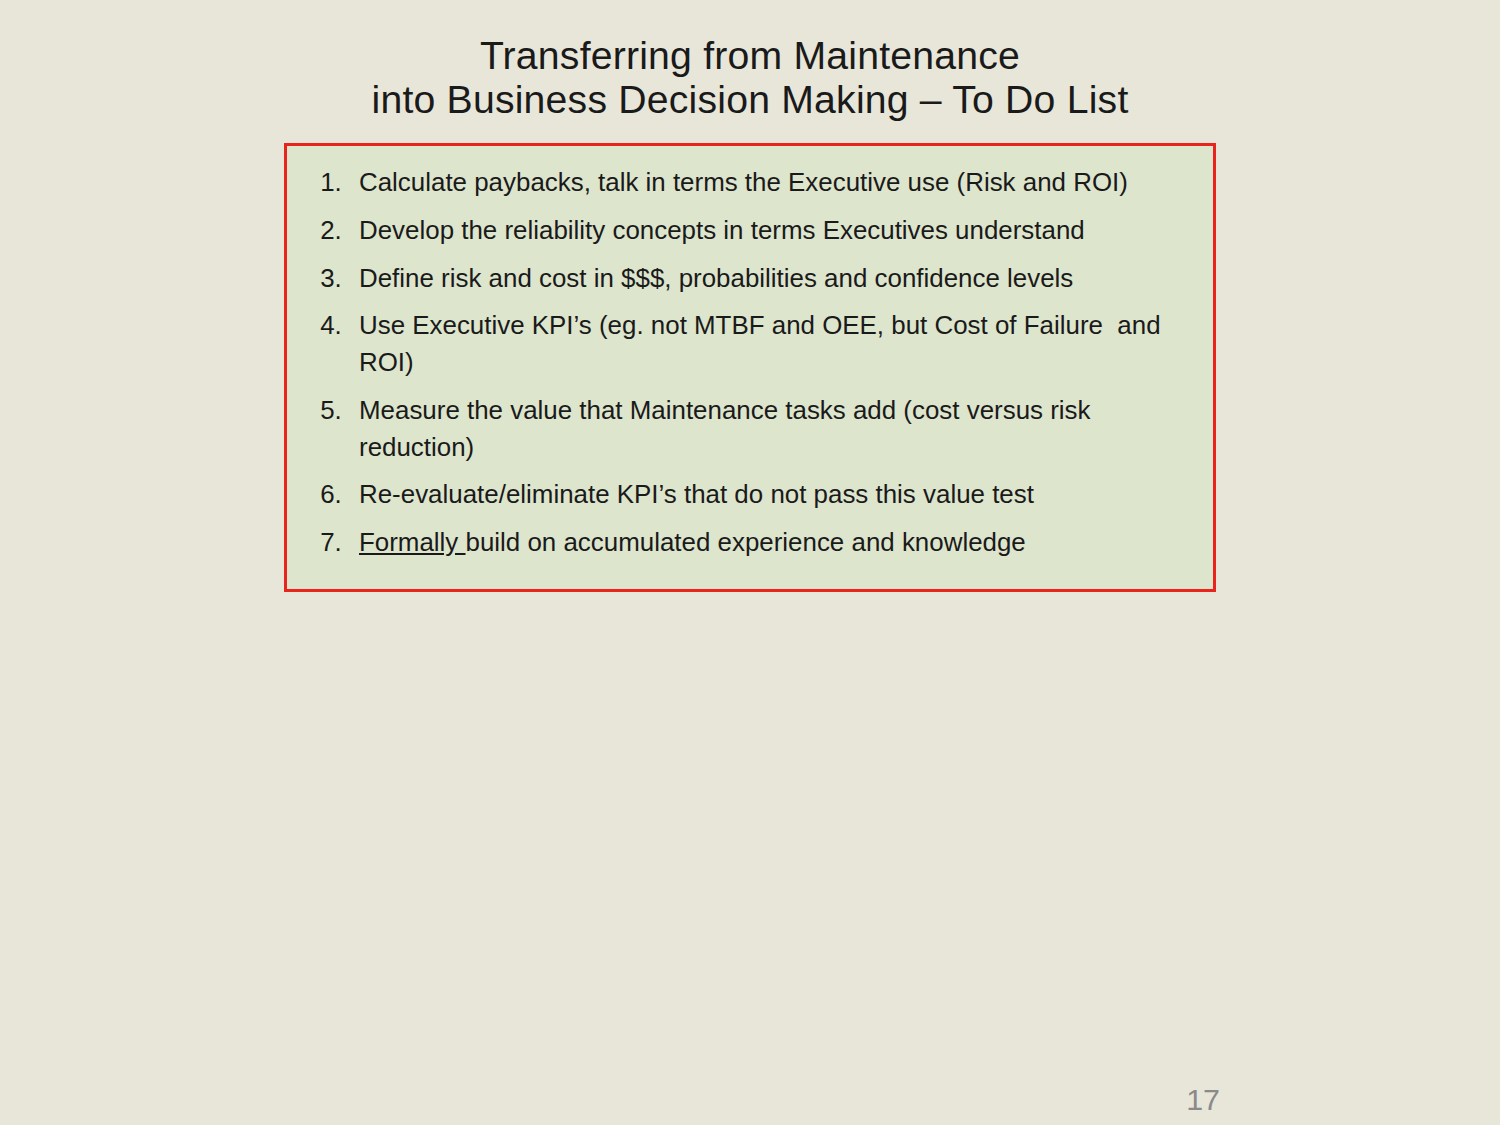Transferring from Maintenance
into Business Decision Making – To Do List
Calculate paybacks, talk in terms the Executive use (Risk and ROI)
Develop the reliability concepts in terms Executives understand
Define risk and cost in $$$, probabilities and confidence levels
Use Executive KPI’s (eg. not MTBF and OEE, but Cost of Failure and ROI)
Measure the value that Maintenance tasks add (cost versus risk reduction)
Re-evaluate/eliminate KPI’s that do not pass this value test
Formally build on accumulated experience and knowledge
17